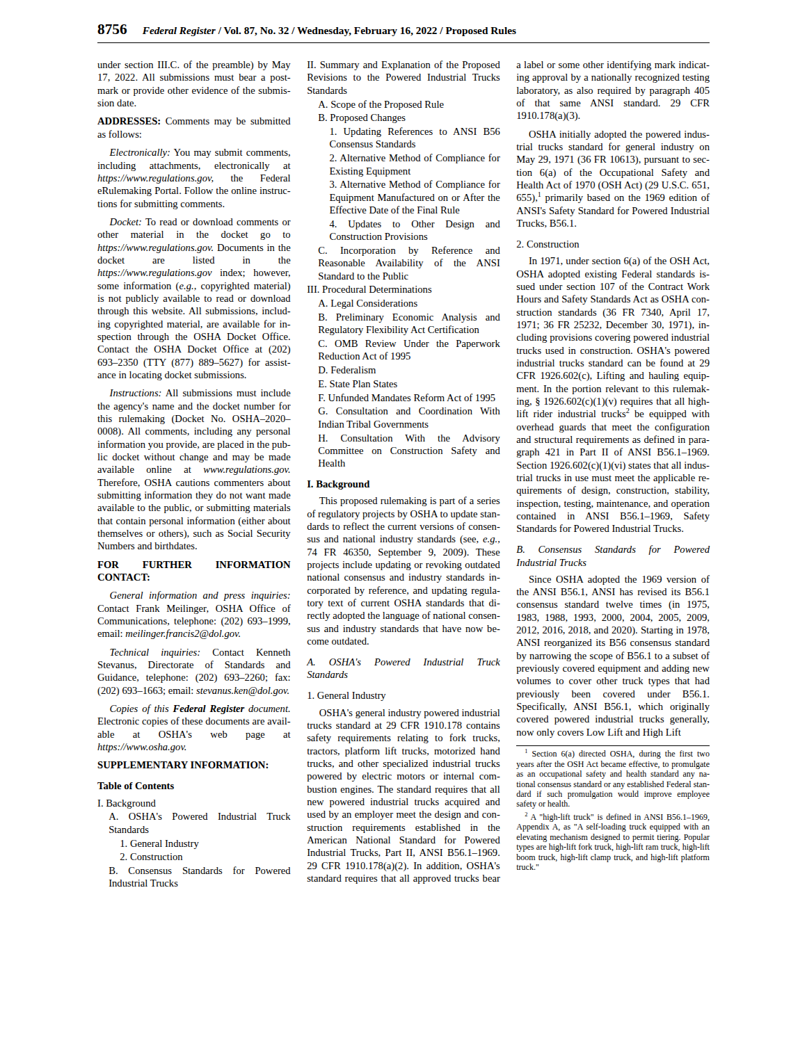8756 Federal Register / Vol. 87, No. 32 / Wednesday, February 16, 2022 / Proposed Rules
under section III.C. of the preamble) by May 17, 2022. All submissions must bear a postmark or provide other evidence of the submission date.
ADDRESSES: Comments may be submitted as follows:
Electronically: You may submit comments, including attachments, electronically at https://www.regulations.gov, the Federal eRulemaking Portal. Follow the online instructions for submitting comments.
Docket: To read or download comments or other material in the docket go to https://www.regulations.gov. Documents in the docket are listed in the https://www.regulations.gov index; however, some information (e.g., copyrighted material) is not publicly available to read or download through this website. All submissions, including copyrighted material, are available for inspection through the OSHA Docket Office. Contact the OSHA Docket Office at (202) 693–2350 (TTY (877) 889–5627) for assistance in locating docket submissions.
Instructions: All submissions must include the agency's name and the docket number for this rulemaking (Docket No. OSHA–2020–0008). All comments, including any personal information you provide, are placed in the public docket without change and may be made available online at www.regulations.gov. Therefore, OSHA cautions commenters about submitting information they do not want made available to the public, or submitting materials that contain personal information (either about themselves or others), such as Social Security Numbers and birthdates.
FOR FURTHER INFORMATION CONTACT:
General information and press inquiries: Contact Frank Meilinger, OSHA Office of Communications, telephone: (202) 693–1999, email: meilinger.francis2@dol.gov.
Technical inquiries: Contact Kenneth Stevanus, Directorate of Standards and Guidance, telephone: (202) 693–2260; fax: (202) 693–1663; email: stevanus.ken@dol.gov.
Copies of this Federal Register document. Electronic copies of these documents are available at OSHA's web page at https://www.osha.gov.
SUPPLEMENTARY INFORMATION:
Table of Contents
I. Background
A. OSHA's Powered Industrial Truck Standards
1. General Industry
2. Construction
B. Consensus Standards for Powered Industrial Trucks
II. Summary and Explanation of the Proposed Revisions to the Powered Industrial Trucks Standards
A. Scope of the Proposed Rule
B. Proposed Changes
1. Updating References to ANSI B56 Consensus Standards
2. Alternative Method of Compliance for Existing Equipment
3. Alternative Method of Compliance for Equipment Manufactured on or After the Effective Date of the Final Rule
4. Updates to Other Design and Construction Provisions
C. Incorporation by Reference and Reasonable Availability of the ANSI Standard to the Public
III. Procedural Determinations
A. Legal Considerations
B. Preliminary Economic Analysis and Regulatory Flexibility Act Certification
C. OMB Review Under the Paperwork Reduction Act of 1995
D. Federalism
E. State Plan States
F. Unfunded Mandates Reform Act of 1995
G. Consultation and Coordination With Indian Tribal Governments
H. Consultation With the Advisory Committee on Construction Safety and Health
I. Background
This proposed rulemaking is part of a series of regulatory projects by OSHA to update standards to reflect the current versions of consensus and national industry standards (see, e.g., 74 FR 46350, September 9, 2009). These projects include updating or revoking outdated national consensus and industry standards incorporated by reference, and updating regulatory text of current OSHA standards that directly adopted the language of national consensus and industry standards that have now become outdated.
A. OSHA's Powered Industrial Truck Standards
1. General Industry
OSHA's general industry powered industrial trucks standard at 29 CFR 1910.178 contains safety requirements relating to fork trucks, tractors, platform lift trucks, motorized hand trucks, and other specialized industrial trucks powered by electric motors or internal combustion engines. The standard requires that all new powered industrial trucks acquired and used by an employer meet the design and construction requirements established in the American National Standard for Powered Industrial Trucks, Part II, ANSI B56.1–1969. 29 CFR 1910.178(a)(2). In addition, OSHA's standard requires that all approved trucks bear a label or some other identifying mark indicating approval by a nationally recognized testing laboratory, as also required by paragraph 405 of that same ANSI standard. 29 CFR 1910.178(a)(3).
OSHA initially adopted the powered industrial trucks standard for general industry on May 29, 1971 (36 FR 10613), pursuant to section 6(a) of the Occupational Safety and Health Act of 1970 (OSH Act) (29 U.S.C. 651, 655),1 primarily based on the 1969 edition of ANSI's Safety Standard for Powered Industrial Trucks, B56.1.
2. Construction
In 1971, under section 6(a) of the OSH Act, OSHA adopted existing Federal standards issued under section 107 of the Contract Work Hours and Safety Standards Act as OSHA construction standards (36 FR 7340, April 17, 1971; 36 FR 25232, December 30, 1971), including provisions covering powered industrial trucks used in construction. OSHA's powered industrial trucks standard can be found at 29 CFR 1926.602(c), Lifting and hauling equipment. In the portion relevant to this rulemaking, § 1926.602(c)(1)(v) requires that all high-lift rider industrial trucks2 be equipped with overhead guards that meet the configuration and structural requirements as defined in paragraph 421 in Part II of ANSI B56.1–1969. Section 1926.602(c)(1)(vi) states that all industrial trucks in use must meet the applicable requirements of design, construction, stability, inspection, testing, maintenance, and operation contained in ANSI B56.1–1969, Safety Standards for Powered Industrial Trucks.
B. Consensus Standards for Powered Industrial Trucks
Since OSHA adopted the 1969 version of the ANSI B56.1, ANSI has revised its B56.1 consensus standard twelve times (in 1975, 1983, 1988, 1993, 2000, 2004, 2005, 2009, 2012, 2016, 2018, and 2020). Starting in 1978, ANSI reorganized its B56 consensus standard by narrowing the scope of B56.1 to a subset of previously covered equipment and adding new volumes to cover other truck types that had previously been covered under B56.1. Specifically, ANSI B56.1, which originally covered powered industrial trucks generally, now only covers Low Lift and High Lift
1 Section 6(a) directed OSHA, during the first two years after the OSH Act became effective, to promulgate as an occupational safety and health standard any national consensus standard or any established Federal standard if such promulgation would improve employee safety or health.
2 A "high-lift truck" is defined in ANSI B56.1–1969, Appendix A, as "A self-loading truck equipped with an elevating mechanism designed to permit tiering. Popular types are high-lift fork truck, high-lift ram truck, high-lift boom truck, high-lift clamp truck, and high-lift platform truck."